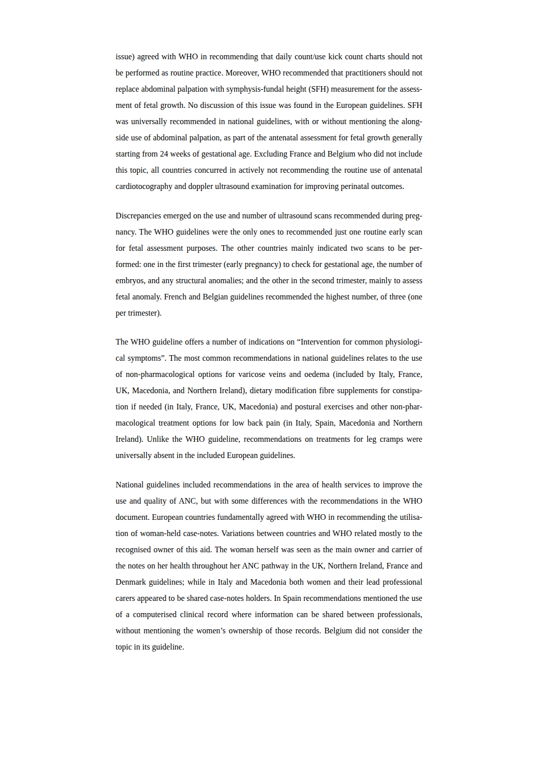issue) agreed with WHO in recommending that daily count/use kick count charts should not be performed as routine practice. Moreover, WHO recommended that practitioners should not replace abdominal palpation with symphysis-fundal height (SFH) measurement for the assessment of fetal growth. No discussion of this issue was found in the European guidelines. SFH was universally recommended in national guidelines, with or without mentioning the alongside use of abdominal palpation, as part of the antenatal assessment for fetal growth generally starting from 24 weeks of gestational age. Excluding France and Belgium who did not include this topic, all countries concurred in actively not recommending the routine use of antenatal cardiotocography and doppler ultrasound examination for improving perinatal outcomes.
Discrepancies emerged on the use and number of ultrasound scans recommended during pregnancy. The WHO guidelines were the only ones to recommended just one routine early scan for fetal assessment purposes. The other countries mainly indicated two scans to be performed: one in the first trimester (early pregnancy) to check for gestational age, the number of embryos, and any structural anomalies; and the other in the second trimester, mainly to assess fetal anomaly. French and Belgian guidelines recommended the highest number, of three (one per trimester).
The WHO guideline offers a number of indications on “Intervention for common physiological symptoms”. The most common recommendations in national guidelines relates to the use of non-pharmacological options for varicose veins and oedema (included by Italy, France, UK, Macedonia, and Northern Ireland), dietary modification fibre supplements for constipation if needed (in Italy, France, UK, Macedonia) and postural exercises and other non-pharmacological treatment options for low back pain (in Italy, Spain, Macedonia and Northern Ireland). Unlike the WHO guideline, recommendations on treatments for leg cramps were universally absent in the included European guidelines.
National guidelines included recommendations in the area of health services to improve the use and quality of ANC, but with some differences with the recommendations in the WHO document. European countries fundamentally agreed with WHO in recommending the utilisation of woman-held case-notes. Variations between countries and WHO related mostly to the recognised owner of this aid. The woman herself was seen as the main owner and carrier of the notes on her health throughout her ANC pathway in the UK, Northern Ireland, France and Denmark guidelines; while in Italy and Macedonia both women and their lead professional carers appeared to be shared case-notes holders. In Spain recommendations mentioned the use of a computerised clinical record where information can be shared between professionals, without mentioning the women’s ownership of those records. Belgium did not consider the topic in its guideline.